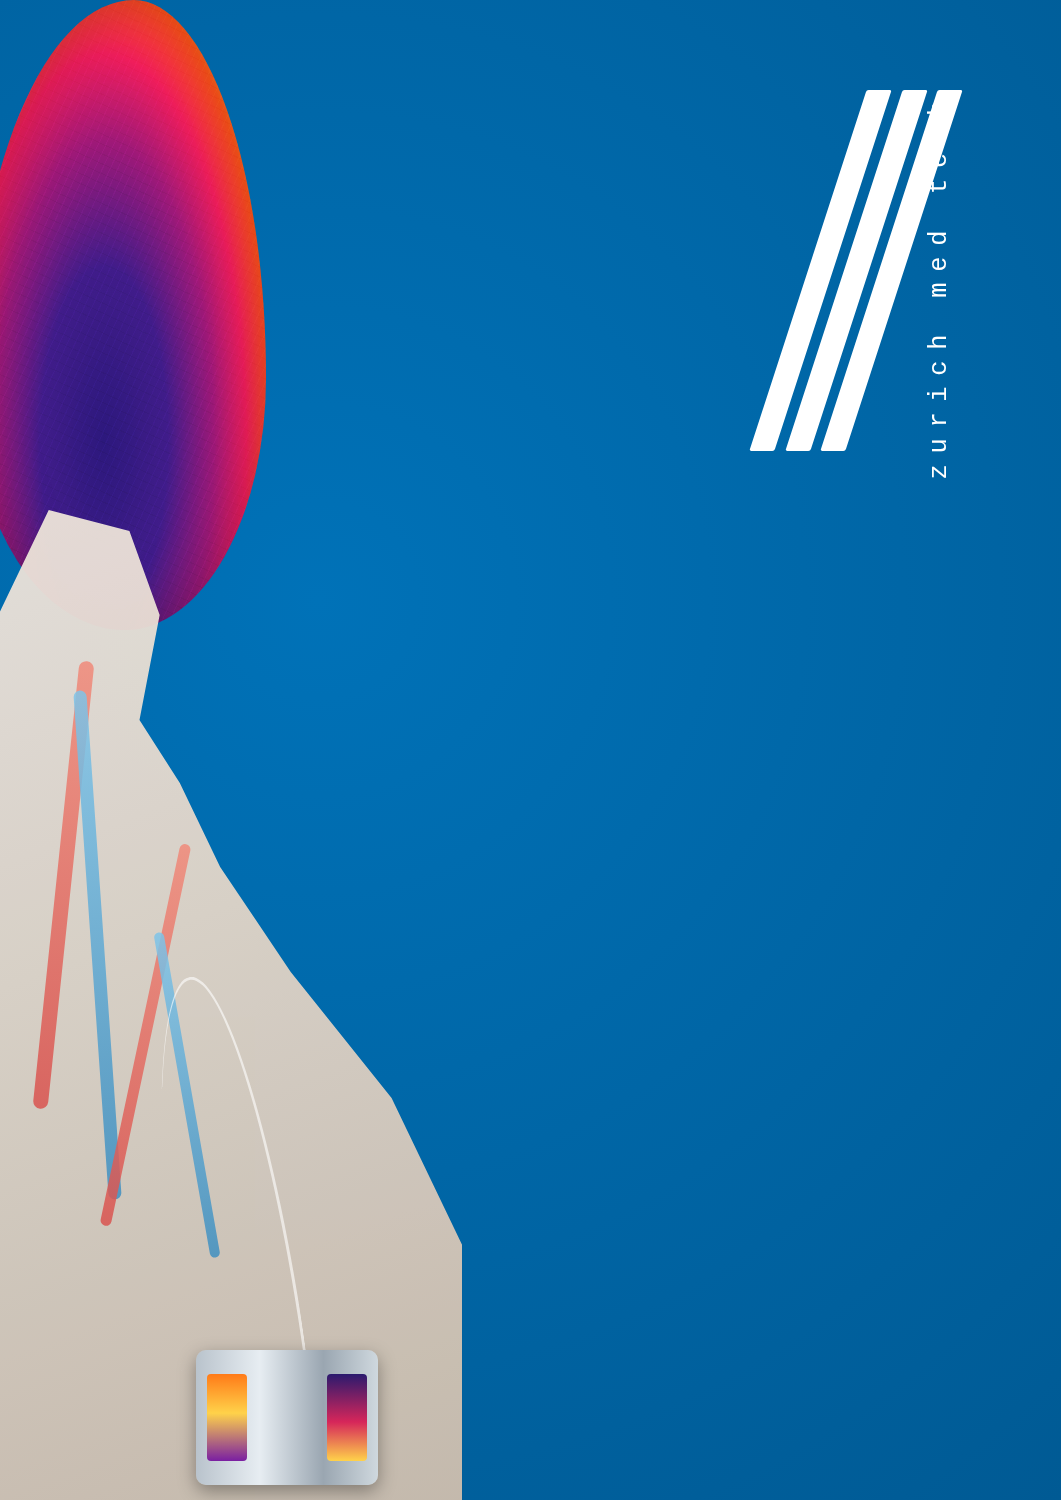zurich med tech
ZMT — zurich med tech